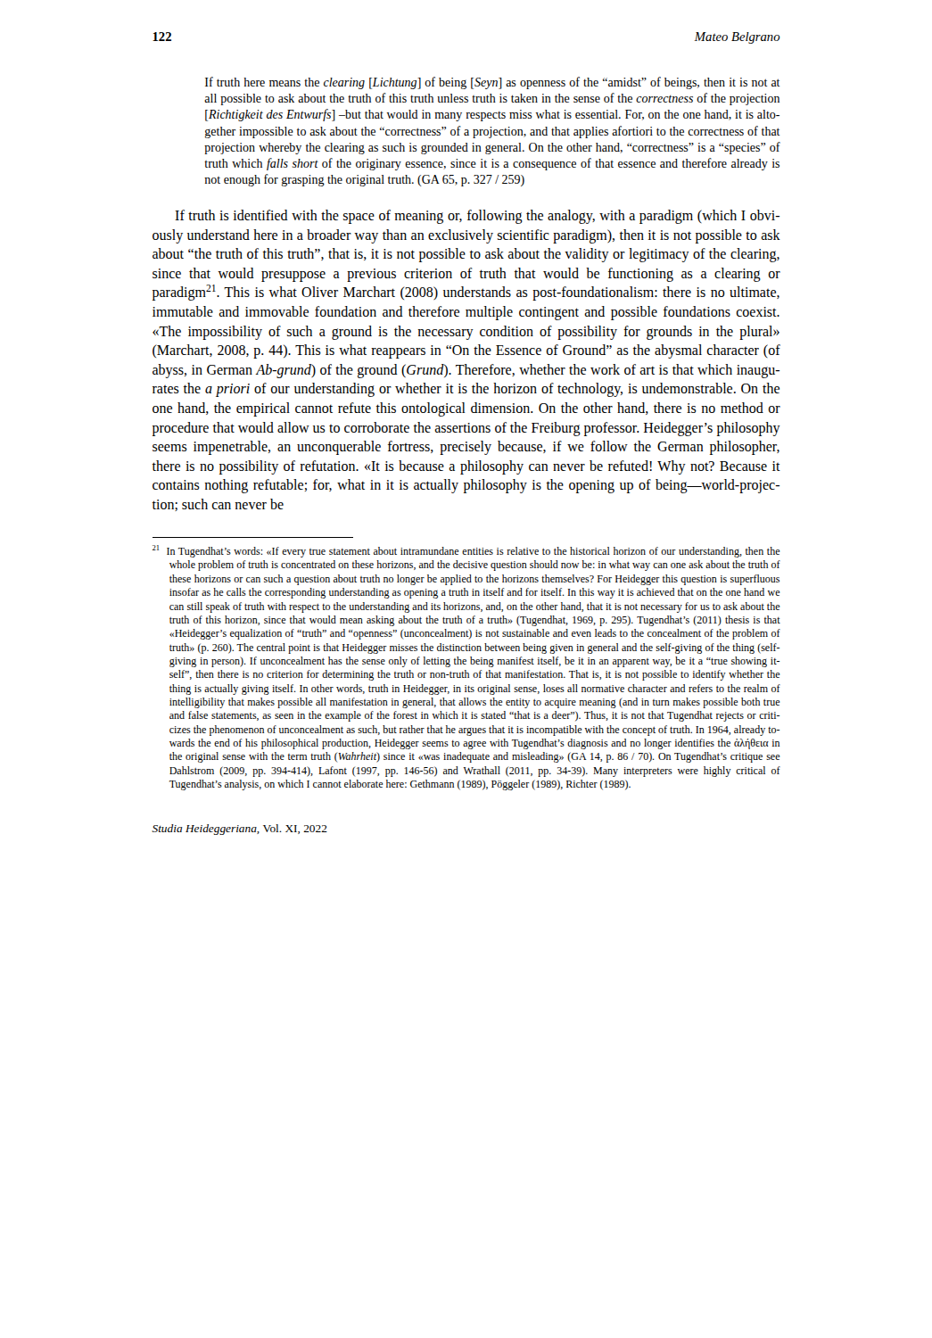122 Mateo Belgrano
If truth here means the clearing [Lichtung] of being [Seyn] as openness of the “amidst” of beings, then it is not at all possible to ask about the truth of this truth unless truth is taken in the sense of the correctness of the projection [Richtigkeit des Entwurfs] –but that would in many respects miss what is essential. For, on the one hand, it is altogether impossible to ask about the “correctness” of a projection, and that applies afortiori to the correctness of that projection whereby the clearing as such is grounded in general. On the other hand, “correctness” is a “species” of truth which falls short of the originary essence, since it is a consequence of that essence and therefore already is not enough for grasping the original truth. (GA 65, p. 327 / 259)
If truth is identified with the space of meaning or, following the analogy, with a paradigm (which I obviously understand here in a broader way than an exclusively scientific paradigm), then it is not possible to ask about “the truth of this truth”, that is, it is not possible to ask about the validity or legitimacy of the clearing, since that would presuppose a previous criterion of truth that would be functioning as a clearing or paradigm21. This is what Oliver Marchart (2008) understands as post-foundationalism: there is no ultimate, immutable and immovable foundation and therefore multiple contingent and possible foundations coexist. «The impossibility of such a ground is the necessary condition of possibility for grounds in the plural» (Marchart, 2008, p. 44). This is what reappears in “On the Essence of Ground” as the abysmal character (of abyss, in German Ab-grund) of the ground (Grund). Therefore, whether the work of art is that which inaugurates the a priori of our understanding or whether it is the horizon of technology, is undemonstrable. On the one hand, the empirical cannot refute this ontological dimension. On the other hand, there is no method or procedure that would allow us to corroborate the assertions of the Freiburg professor. Heidegger’s philosophy seems impenetrable, an unconquerable fortress, precisely because, if we follow the German philosopher, there is no possibility of refutation. «It is because a philosophy can never be refuted! Why not? Because it contains nothing refutable; for, what in it is actually philosophy is the opening up of being—world-projection; such can never be
21 In Tugendhat’s words: «If every true statement about intramundane entities is relative to the historical horizon of our understanding, then the whole problem of truth is concentrated on these horizons, and the decisive question should now be: in what way can one ask about the truth of these horizons or can such a question about truth no longer be applied to the horizons themselves? For Heidegger this question is superfluous insofar as he calls the corresponding understanding as opening a truth in itself and for itself. In this way it is achieved that on the one hand we can still speak of truth with respect to the understanding and its horizons, and, on the other hand, that it is not necessary for us to ask about the truth of this horizon, since that would mean asking about the truth of a truth» (Tugendhat, 1969, p. 295). Tugendhat’s (2011) thesis is that «Heidegger’s equalization of “truth” and “openness” (unconcealment) is not sustainable and even leads to the concealment of the problem of truth» (p. 260). The central point is that Heidegger misses the distinction between being given in general and the self-giving of the thing (self-giving in person). If unconcealment has the sense only of letting the being manifest itself, be it in an apparent way, be it a “true showing itself”, then there is no criterion for determining the truth or non-truth of that manifestation. That is, it is not possible to identify whether the thing is actually giving itself. In other words, truth in Heidegger, in its original sense, loses all normative character and refers to the realm of intelligibility that makes possible all manifestation in general, that allows the entity to acquire meaning (and in turn makes possible both true and false statements, as seen in the example of the forest in which it is stated “that is a deer”). Thus, it is not that Tugendhat rejects or criticizes the phenomenon of unconcealment as such, but rather that he argues that it is incompatible with the concept of truth. In 1964, already towards the end of his philosophical production, Heidegger seems to agree with Tugendhat’s diagnosis and no longer identifies the ἀλήθεια in the original sense with the term truth (Wahrheit) since it «was inadequate and misleading» (GA 14, p. 86 / 70). On Tugendhat’s critique see Dahlstrom (2009, pp. 394-414), Lafont (1997, pp. 146-56) and Wrathall (2011, pp. 34-39). Many interpreters were highly critical of Tugendhat’s analysis, on which I cannot elaborate here: Gethmann (1989), Pöggeler (1989), Richter (1989).
Studia Heideggeriana, Vol. XI, 2022